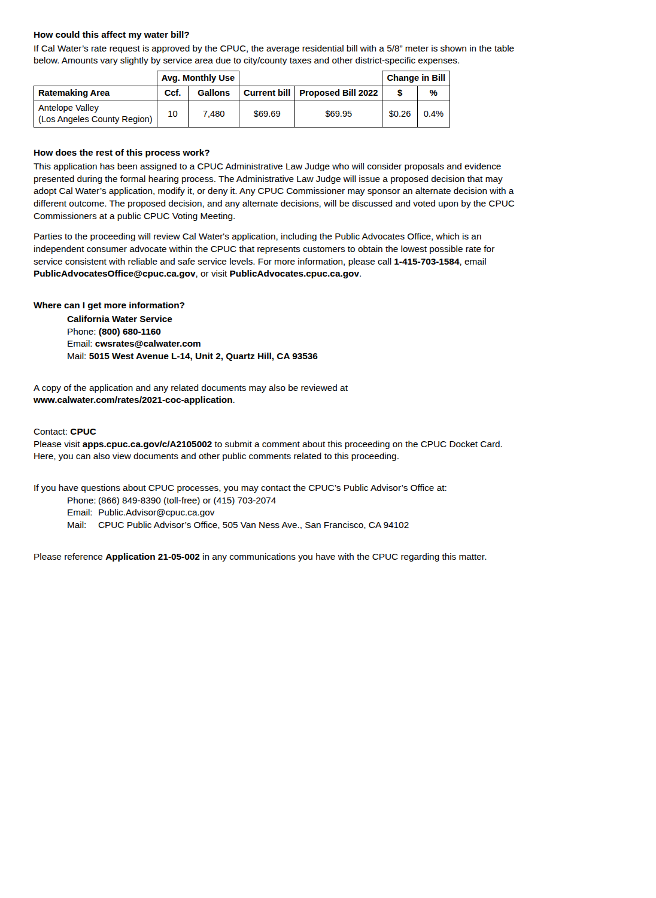How could this affect my water bill?
If Cal Water’s rate request is approved by the CPUC, the average residential bill with a 5/8” meter is shown in the table below. Amounts vary slightly by service area due to city/county taxes and other district-specific expenses.
| | Avg. Monthly Use | | | Change in Bill |
| --- | --- | --- | --- | --- |
| Ratemaking Area | Ccf. | Gallons | Current bill | Proposed Bill 2022 | $ | % |
| Antelope Valley (Los Angeles County Region) | 10 | 7,480 | $69.69 | $69.95 | $0.26 | 0.4% |
How does the rest of this process work?
This application has been assigned to a CPUC Administrative Law Judge who will consider proposals and evidence presented during the formal hearing process. The Administrative Law Judge will issue a proposed decision that may adopt Cal Water’s application, modify it, or deny it. Any CPUC Commissioner may sponsor an alternate decision with a different outcome. The proposed decision, and any alternate decisions, will be discussed and voted upon by the CPUC Commissioners at a public CPUC Voting Meeting.
Parties to the proceeding will review Cal Water's application, including the Public Advocates Office, which is an independent consumer advocate within the CPUC that represents customers to obtain the lowest possible rate for service consistent with reliable and safe service levels. For more information, please call 1-415-703-1584, email PublicAdvocatesOffice@cpuc.ca.gov, or visit PublicAdvocates.cpuc.ca.gov.
Where can I get more information?
California Water Service
Phone: (800) 680-1160
Email: cwsrates@calwater.com
Mail: 5015 West Avenue L-14, Unit 2, Quartz Hill, CA 93536
A copy of the application and any related documents may also be reviewed at
www.calwater.com/rates/2021-coc-application.
Contact: CPUC
Please visit apps.cpuc.ca.gov/c/A2105002 to submit a comment about this proceeding on the CPUC Docket Card. Here, you can also view documents and other public comments related to this proceeding.
If you have questions about CPUC processes, you may contact the CPUC’s Public Advisor’s Office at:
Phone:(866) 849-8390 (toll-free) or (415) 703-2074
Email: Public.Advisor@cpuc.ca.gov
Mail: CPUC Public Advisor’s Office, 505 Van Ness Ave., San Francisco, CA 94102
Please reference Application 21-05-002 in any communications you have with the CPUC regarding this matter.